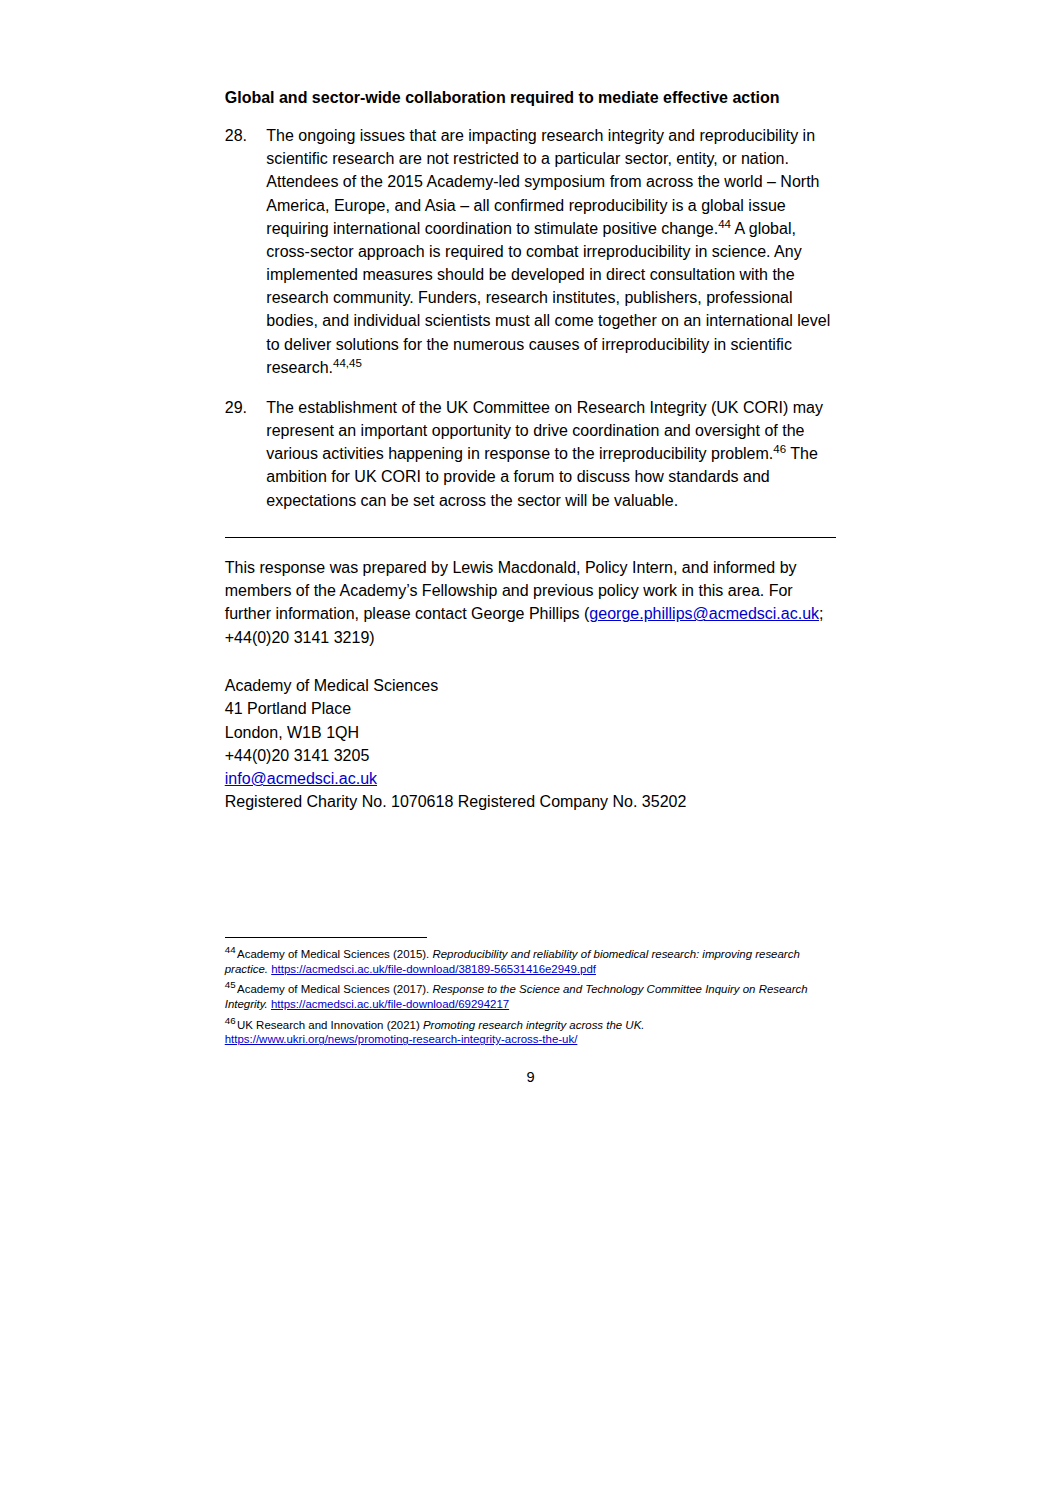Global and sector-wide collaboration required to mediate effective action
28. The ongoing issues that are impacting research integrity and reproducibility in scientific research are not restricted to a particular sector, entity, or nation. Attendees of the 2015 Academy-led symposium from across the world – North America, Europe, and Asia – all confirmed reproducibility is a global issue requiring international coordination to stimulate positive change.44 A global, cross-sector approach is required to combat irreproducibility in science. Any implemented measures should be developed in direct consultation with the research community. Funders, research institutes, publishers, professional bodies, and individual scientists must all come together on an international level to deliver solutions for the numerous causes of irreproducibility in scientific research.44,45
29. The establishment of the UK Committee on Research Integrity (UK CORI) may represent an important opportunity to drive coordination and oversight of the various activities happening in response to the irreproducibility problem.46 The ambition for UK CORI to provide a forum to discuss how standards and expectations can be set across the sector will be valuable.
This response was prepared by Lewis Macdonald, Policy Intern, and informed by members of the Academy’s Fellowship and previous policy work in this area. For further information, please contact George Phillips (george.phillips@acmedsci.ac.uk; +44(0)20 3141 3219)
Academy of Medical Sciences
41 Portland Place
London, W1B 1QH
+44(0)20 3141 3205
info@acmedsci.ac.uk
Registered Charity No. 1070618 Registered Company No. 35202
44 Academy of Medical Sciences (2015). Reproducibility and reliability of biomedical research: improving research practice. https://acmedsci.ac.uk/file-download/38189-56531416e2949.pdf
45 Academy of Medical Sciences (2017). Response to the Science and Technology Committee Inquiry on Research Integrity. https://acmedsci.ac.uk/file-download/69294217
46 UK Research and Innovation (2021) Promoting research integrity across the UK.
https://www.ukri.org/news/promoting-research-integrity-across-the-uk/
9